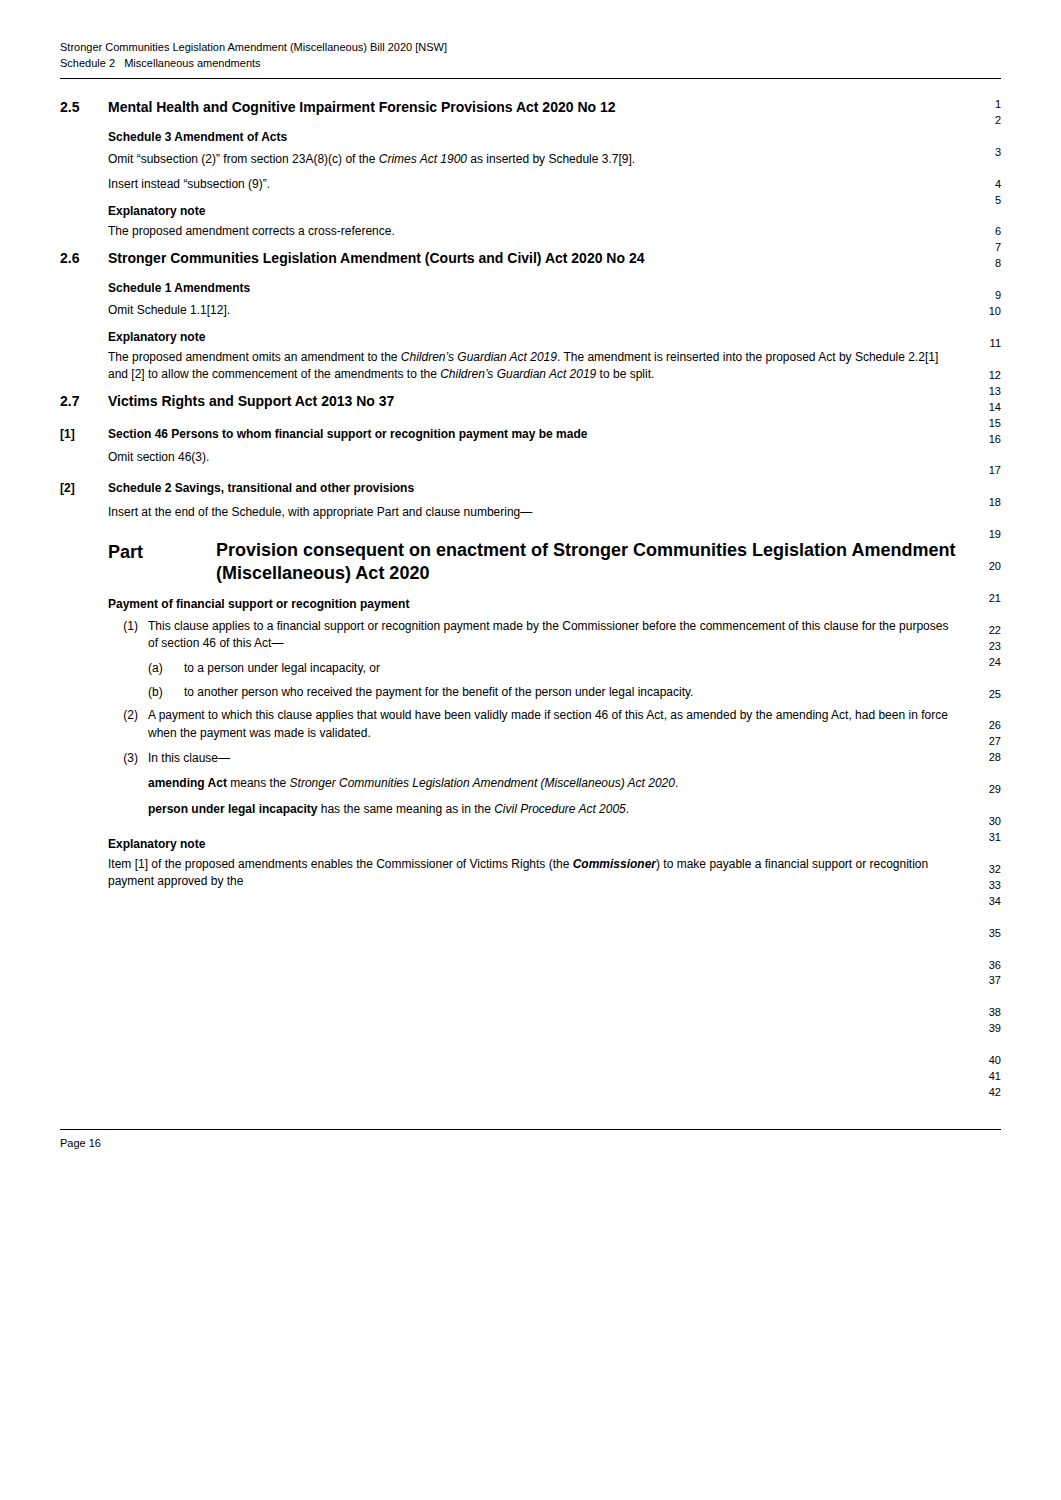Stronger Communities Legislation Amendment (Miscellaneous) Bill 2020 [NSW]
Schedule 2 Miscellaneous amendments
2.5
Mental Health and Cognitive Impairment Forensic Provisions Act 2020 No 12
Schedule 3 Amendment of Acts
Omit “subsection (2)” from section 23A(8)(c) of the Crimes Act 1900 as inserted by Schedule 3.7[9].
Insert instead “subsection (9)”.
Explanatory note
The proposed amendment corrects a cross-reference.
2.6
Stronger Communities Legislation Amendment (Courts and Civil) Act 2020 No 24
Schedule 1 Amendments
Omit Schedule 1.1[12].
Explanatory note
The proposed amendment omits an amendment to the Children’s Guardian Act 2019. The amendment is reinserted into the proposed Act by Schedule 2.2[1] and [2] to allow the commencement of the amendments to the Children’s Guardian Act 2019 to be split.
2.7
Victims Rights and Support Act 2013 No 37
[1]
Section 46 Persons to whom financial support or recognition payment may be made
Omit section 46(3).
[2]
Schedule 2 Savings, transitional and other provisions
Insert at the end of the Schedule, with appropriate Part and clause numbering—
Part
Provision consequent on enactment of Stronger Communities Legislation Amendment (Miscellaneous) Act 2020
Payment of financial support or recognition payment
(1)
This clause applies to a financial support or recognition payment made by the Commissioner before the commencement of this clause for the purposes of section 46 of this Act—
(a)
to a person under legal incapacity, or
(b)
to another person who received the payment for the benefit of the person under legal incapacity.
(2)
A payment to which this clause applies that would have been validly made if section 46 of this Act, as amended by the amending Act, had been in force when the payment was made is validated.
(3)
In this clause—
amending Act means the Stronger Communities Legislation Amendment (Miscellaneous) Act 2020.
person under legal incapacity has the same meaning as in the Civil Procedure Act 2005.
Explanatory note
Item [1] of the proposed amendments enables the Commissioner of Victims Rights (the Commissioner) to make payable a financial support or recognition payment approved by the
1 2 3 4 5 6 7 8 9 10 11 12 13 14 15 16 17 18 19 20 21 22 23 24 25 26 27 28 29 30 31 32 33 34 35 36 37 38 39 40 41 42
Page 16